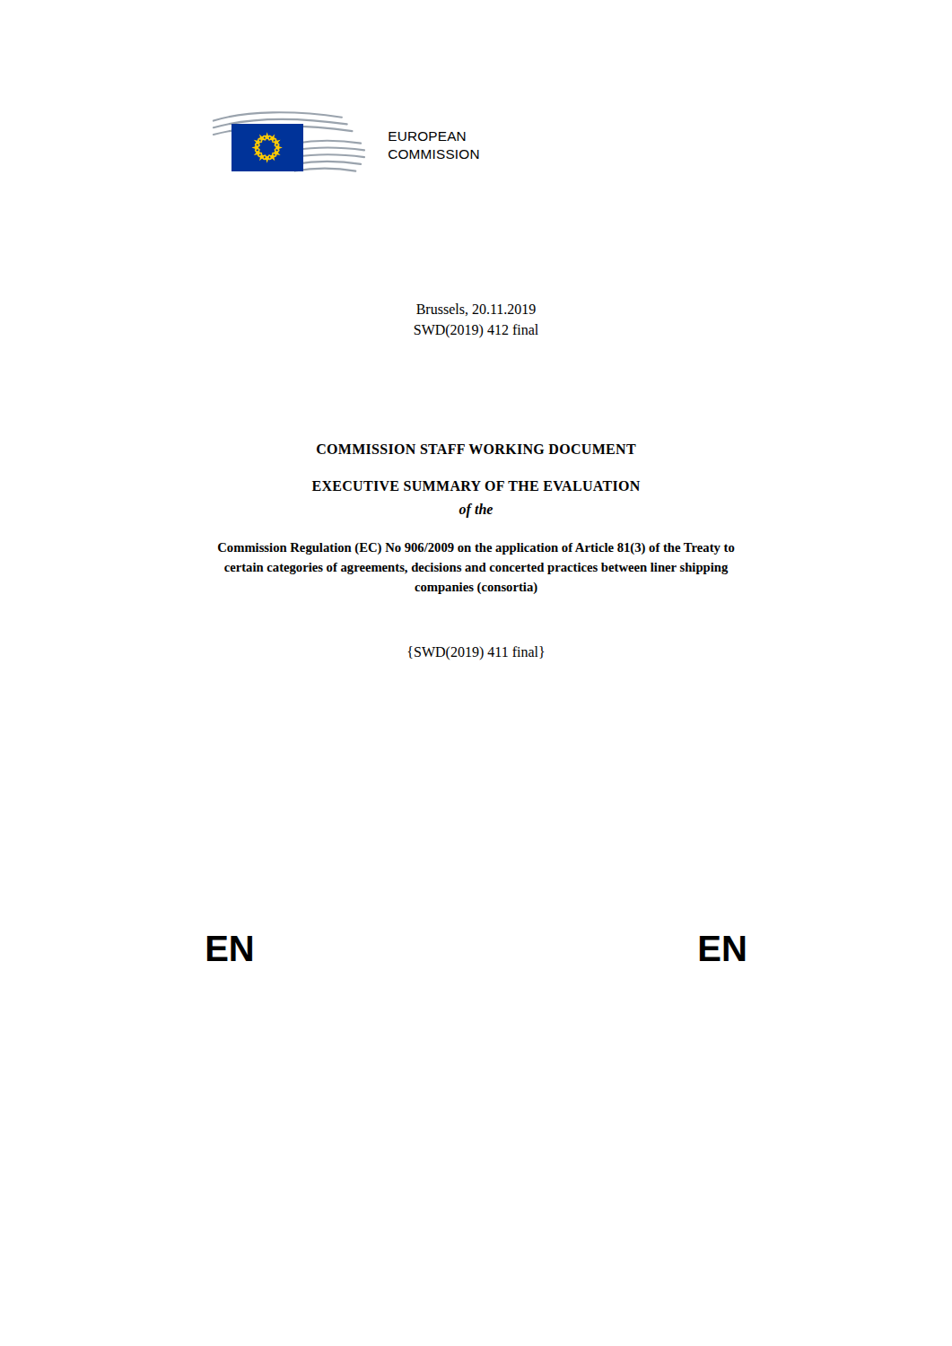EUROPEAN
COMMISSION
Brussels, 20.11.2019
SWD(2019) 412 final
COMMISSION STAFF WORKING DOCUMENT
EXECUTIVE SUMMARY OF THE EVALUATION
of the
Commission Regulation (EC) No 906/2009 on the application of Article 81(3) of the Treaty to certain categories of agreements, decisions and concerted practices between liner shipping companies (consortia)
{SWD(2019) 411 final}
EN EN